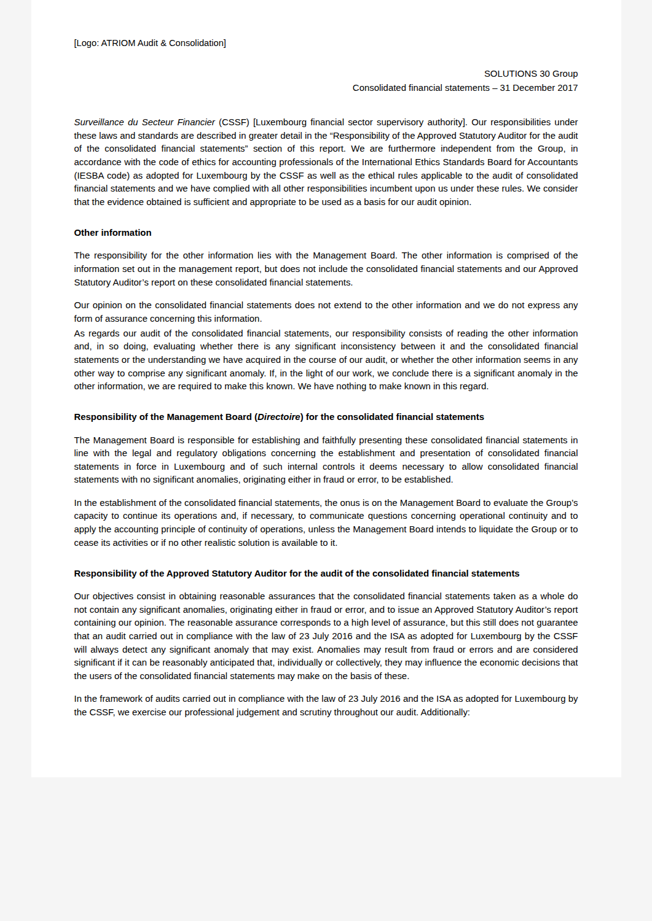[Logo: ATRIOM Audit & Consolidation]
SOLUTIONS 30 Group
Consolidated financial statements – 31 December 2017
Surveillance du Secteur Financier (CSSF) [Luxembourg financial sector supervisory authority]. Our responsibilities under these laws and standards are described in greater detail in the “Responsibility of the Approved Statutory Auditor for the audit of the consolidated financial statements” section of this report. We are furthermore independent from the Group, in accordance with the code of ethics for accounting professionals of the International Ethics Standards Board for Accountants (IESBA code) as adopted for Luxembourg by the CSSF as well as the ethical rules applicable to the audit of consolidated financial statements and we have complied with all other responsibilities incumbent upon us under these rules. We consider that the evidence obtained is sufficient and appropriate to be used as a basis for our audit opinion.
Other information
The responsibility for the other information lies with the Management Board. The other information is comprised of the information set out in the management report, but does not include the consolidated financial statements and our Approved Statutory Auditor’s report on these consolidated financial statements.
Our opinion on the consolidated financial statements does not extend to the other information and we do not express any form of assurance concerning this information.
As regards our audit of the consolidated financial statements, our responsibility consists of reading the other information and, in so doing, evaluating whether there is any significant inconsistency between it and the consolidated financial statements or the understanding we have acquired in the course of our audit, or whether the other information seems in any other way to comprise any significant anomaly. If, in the light of our work, we conclude there is a significant anomaly in the other information, we are required to make this known. We have nothing to make known in this regard.
Responsibility of the Management Board (Directoire) for the consolidated financial statements
The Management Board is responsible for establishing and faithfully presenting these consolidated financial statements in line with the legal and regulatory obligations concerning the establishment and presentation of consolidated financial statements in force in Luxembourg and of such internal controls it deems necessary to allow consolidated financial statements with no significant anomalies, originating either in fraud or error, to be established.
In the establishment of the consolidated financial statements, the onus is on the Management Board to evaluate the Group’s capacity to continue its operations and, if necessary, to communicate questions concerning operational continuity and to apply the accounting principle of continuity of operations, unless the Management Board intends to liquidate the Group or to cease its activities or if no other realistic solution is available to it.
Responsibility of the Approved Statutory Auditor for the audit of the consolidated financial statements
Our objectives consist in obtaining reasonable assurances that the consolidated financial statements taken as a whole do not contain any significant anomalies, originating either in fraud or error, and to issue an Approved Statutory Auditor’s report containing our opinion. The reasonable assurance corresponds to a high level of assurance, but this still does not guarantee that an audit carried out in compliance with the law of 23 July 2016 and the ISA as adopted for Luxembourg by the CSSF will always detect any significant anomaly that may exist. Anomalies may result from fraud or errors and are considered significant if it can be reasonably anticipated that, individually or collectively, they may influence the economic decisions that the users of the consolidated financial statements may make on the basis of these.
In the framework of audits carried out in compliance with the law of 23 July 2016 and the ISA as adopted for Luxembourg by the CSSF, we exercise our professional judgement and scrutiny throughout our audit. Additionally: